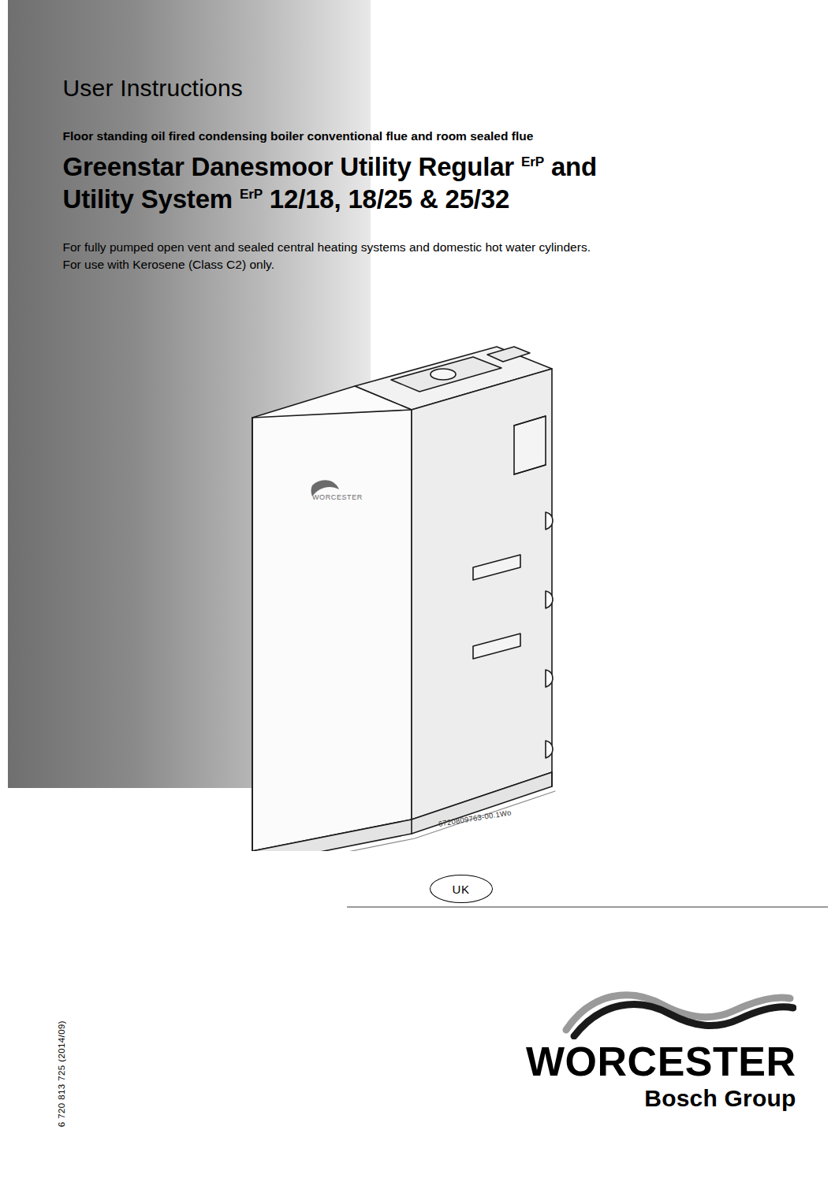User Instructions
Floor standing oil fired condensing boiler conventional flue and room sealed flue
Greenstar Danesmoor Utility Regular ErP and
Utility System ErP 12/18, 18/25 & 25/32
For fully pumped open vent and sealed central heating systems and domestic hot water cylinders.
For use with Kerosene (Class C2) only.
WORCESTER
6720809763-00.1Wo
UK
WORCESTER
Bosch Group
6 720 813 725 (2014/09)